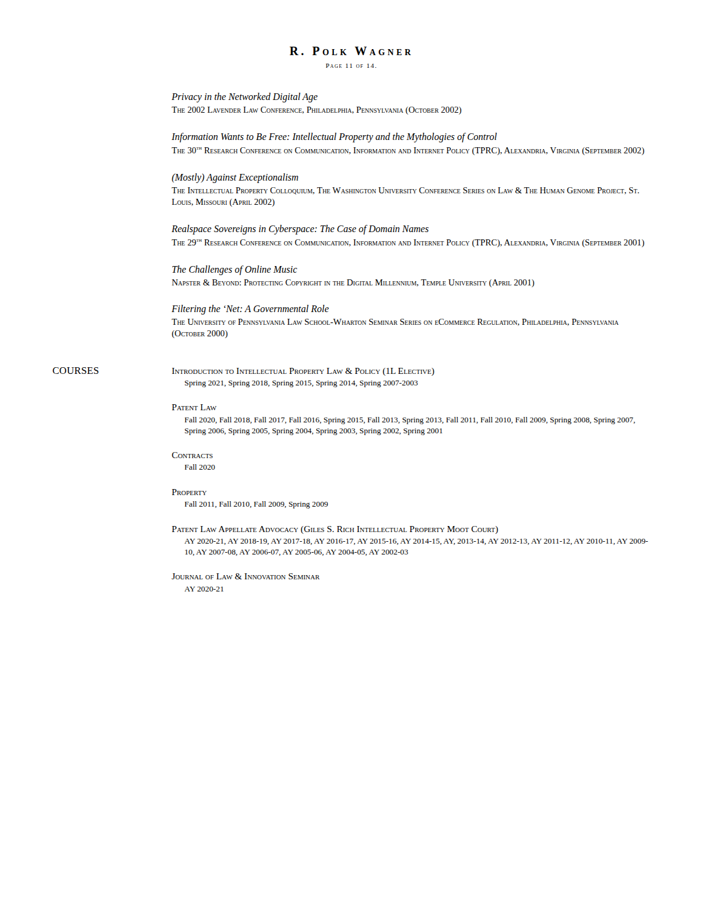R. Polk Wagner
Page 11 of 14.
Privacy in the Networked Digital Age
The 2002 Lavender Law Conference, Philadelphia, Pennsylvania (October 2002)
Information Wants to Be Free: Intellectual Property and the Mythologies of Control
The 30th Research Conference on Communication, Information and Internet Policy (TPRC), Alexandria, Virginia (September 2002)
(Mostly) Against Exceptionalism
The Intellectual Property Colloquium, The Washington University Conference Series on Law & The Human Genome Project, St. Louis, Missouri (April 2002)
Realspace Sovereigns in Cyberspace: The Case of Domain Names
The 29th Research Conference on Communication, Information and Internet Policy (TPRC), Alexandria, Virginia (September 2001)
The Challenges of Online Music
Napster & Beyond: Protecting Copyright in the Digital Millennium, Temple University (April 2001)
Filtering the ‘Net: A Governmental Role
The University of Pennsylvania Law School-Wharton Seminar Series on eCommerce Regulation, Philadelphia, Pennsylvania (October 2000)
COURSES
Introduction to Intellectual Property Law & Policy (1L Elective)
Spring 2021, Spring 2018, Spring 2015, Spring 2014, Spring 2007-2003
Patent Law
Fall 2020, Fall 2018, Fall 2017, Fall 2016, Spring 2015, Fall 2013, Spring 2013, Fall 2011, Fall 2010, Fall 2009, Spring 2008, Spring 2007, Spring 2006, Spring 2005, Spring 2004, Spring 2003, Spring 2002, Spring 2001
Contracts
Fall 2020
Property
Fall 2011, Fall 2010, Fall 2009, Spring 2009
Patent Law Appellate Advocacy (Giles S. Rich Intellectual Property Moot Court)
AY 2020-21, AY 2018-19, AY 2017-18, AY 2016-17, AY 2015-16, AY 2014-15, AY, 2013-14, AY 2012-13, AY 2011-12, AY 2010-11, AY 2009-10, AY 2007-08, AY 2006-07, AY 2005-06, AY 2004-05, AY 2002-03
Journal of Law & Innovation Seminar
AY 2020-21